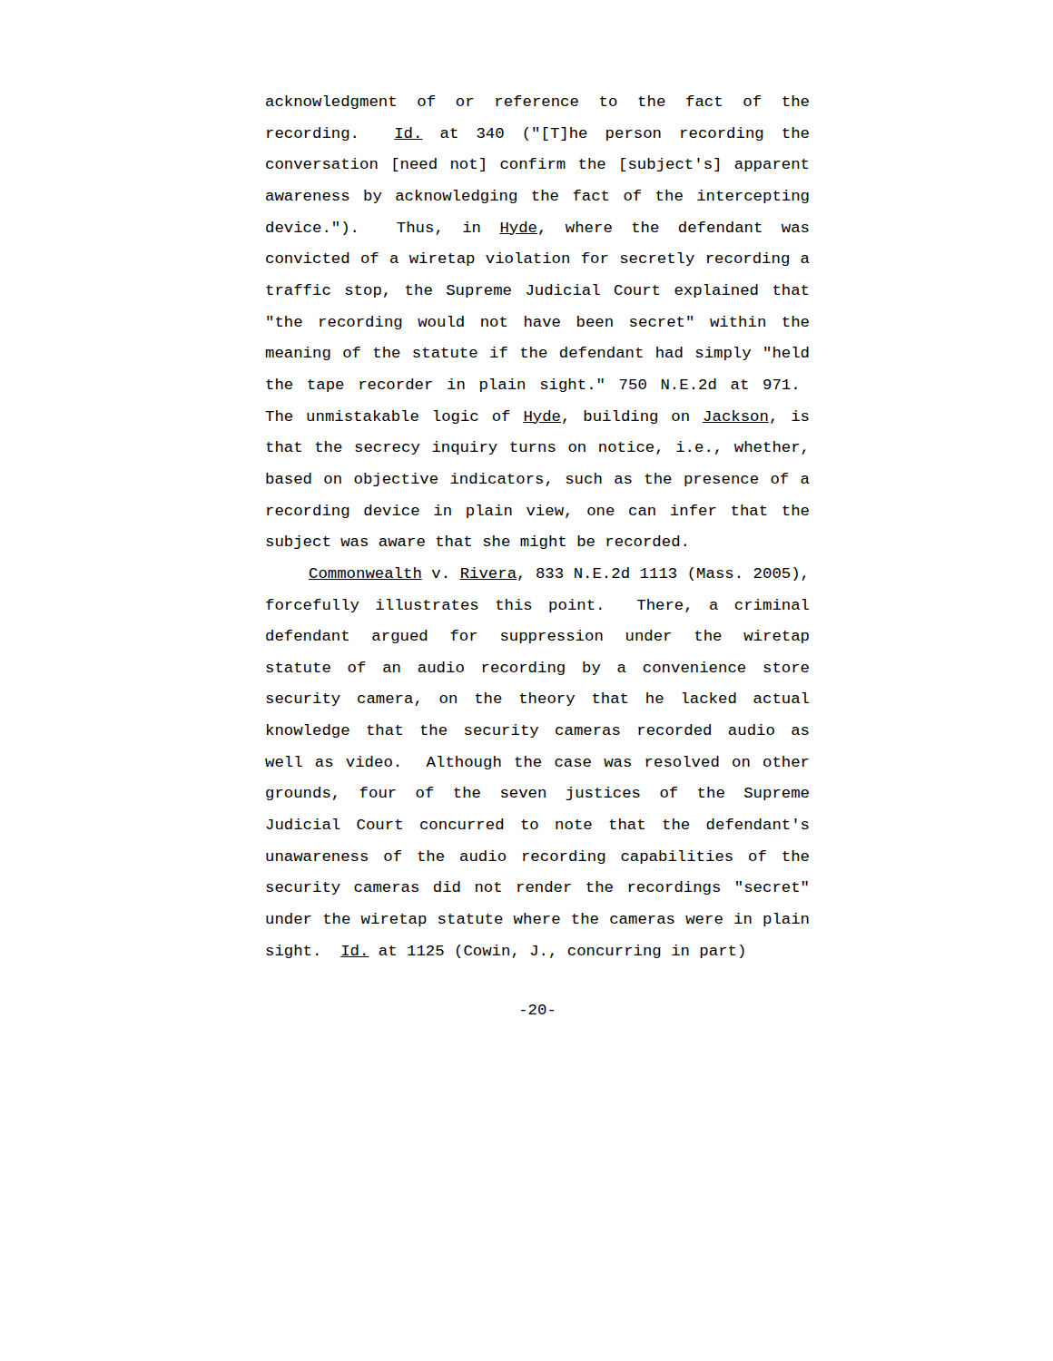acknowledgment of or reference to the fact of the recording. Id. at 340 ("[T]he person recording the conversation [need not] confirm the [subject's] apparent awareness by acknowledging the fact of the intercepting device."). Thus, in Hyde, where the defendant was convicted of a wiretap violation for secretly recording a traffic stop, the Supreme Judicial Court explained that "the recording would not have been secret" within the meaning of the statute if the defendant had simply "held the tape recorder in plain sight." 750 N.E.2d at 971. The unmistakable logic of Hyde, building on Jackson, is that the secrecy inquiry turns on notice, i.e., whether, based on objective indicators, such as the presence of a recording device in plain view, one can infer that the subject was aware that she might be recorded.
Commonwealth v. Rivera, 833 N.E.2d 1113 (Mass. 2005), forcefully illustrates this point. There, a criminal defendant argued for suppression under the wiretap statute of an audio recording by a convenience store security camera, on the theory that he lacked actual knowledge that the security cameras recorded audio as well as video. Although the case was resolved on other grounds, four of the seven justices of the Supreme Judicial Court concurred to note that the defendant's unawareness of the audio recording capabilities of the security cameras did not render the recordings "secret" under the wiretap statute where the cameras were in plain sight. Id. at 1125 (Cowin, J., concurring in part)
-20-